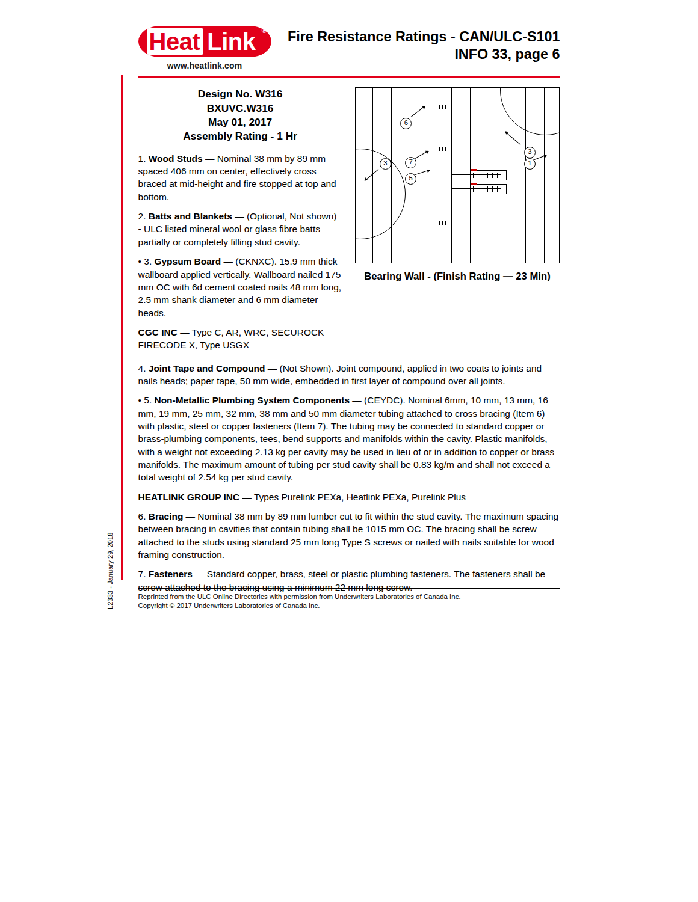Heat Link ®
www.heatlink.com
Fire Resistance Ratings - CAN/ULC-S101
INFO 33, page 6
Design No. W316
BXUVC.W316
May 01, 2017
Assembly Rating - 1 Hr
1. Wood Studs — Nominal 38 mm by 89 mm spaced 406 mm on center, effectively cross braced at mid-height and fire stopped at top and bottom.
2. Batts and Blankets — (Optional, Not shown) - ULC listed mineral wool or glass fibre batts partially or completely filling stud cavity.
• 3. Gypsum Board — (CKNXC). 15.9 mm thick wallboard applied vertically. Wallboard nailed 175 mm OC with 6d cement coated nails 48 mm long, 2.5 mm shank diameter and 6 mm diameter heads.
CGC INC — Type C, AR, WRC, SECUROCK FIRECODE X, Type USGX
6
3
3
7
5
1
Bearing Wall - (Finish Rating — 23 Min)
4. Joint Tape and Compound — (Not Shown). Joint compound, applied in two coats to joints and nails heads; paper tape, 50 mm wide, embedded in first layer of compound over all joints.
• 5. Non-Metallic Plumbing System Components — (CEYDC). Nominal 6mm, 10 mm, 13 mm, 16 mm, 19 mm, 25 mm, 32 mm, 38 mm and 50 mm diameter tubing attached to cross bracing (Item 6) with plastic, steel or copper fasteners (Item 7). The tubing may be connected to standard copper or brass-plumbing components, tees, bend supports and manifolds within the cavity. Plastic manifolds, with a weight not exceeding 2.13 kg per cavity may be used in lieu of or in addition to copper or brass manifolds. The maximum amount of tubing per stud cavity shall be 0.83 kg/m and shall not exceed a total weight of 2.54 kg per stud cavity.
HEATLINK GROUP INC — Types Purelink PEXa, Heatlink PEXa, Purelink Plus
6. Bracing — Nominal 38 mm by 89 mm lumber cut to fit within the stud cavity. The maximum spacing between bracing in cavities that contain tubing shall be 1015 mm OC. The bracing shall be screw attached to the studs using standard 25 mm long Type S screws or nailed with nails suitable for wood framing construction.
7. Fasteners — Standard copper, brass, steel or plastic plumbing fasteners. The fasteners shall be screw attached to the bracing using a minimum 22 mm long screw.
L2333 - January 29, 2018
Reprinted from the ULC Online Directories with permission from Underwriters Laboratories of Canada Inc.
Copyright © 2017 Underwriters Laboratories of Canada Inc.